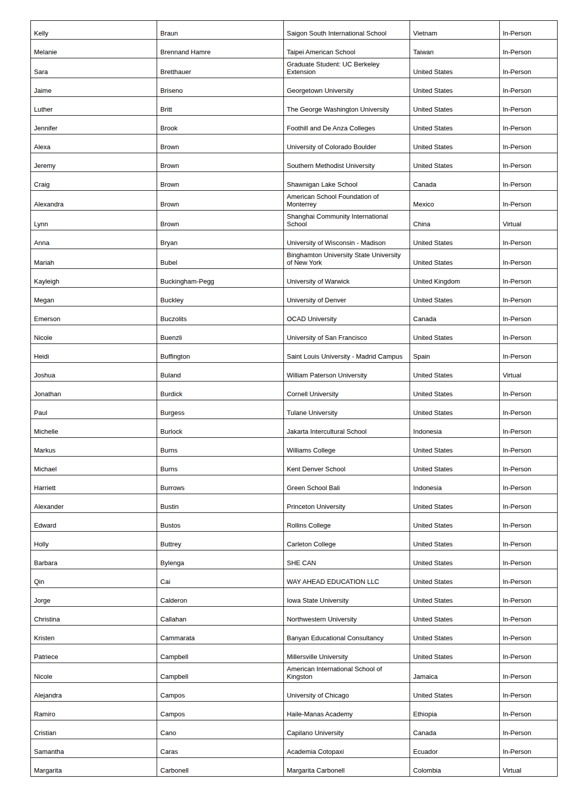| Kelly | Braun | Saigon South International School | Vietnam | In-Person |
| Melanie | Brennand Hamre | Taipei American School | Taiwan | In-Person |
| Sara | Bretthauer | Graduate Student: UC Berkeley Extension | United States | In-Person |
| Jaime | Briseno | Georgetown University | United States | In-Person |
| Luther | Britt | The George Washington University | United States | In-Person |
| Jennifer | Brook | Foothill and De Anza Colleges | United States | In-Person |
| Alexa | Brown | University of Colorado Boulder | United States | In-Person |
| Jeremy | Brown | Southern Methodist University | United States | In-Person |
| Craig | Brown | Shawnigan Lake School | Canada | In-Person |
| Alexandra | Brown | American School Foundation of Monterrey | Mexico | In-Person |
| Lynn | Brown | Shanghai Community International School | China | Virtual |
| Anna | Bryan | University of Wisconsin - Madison | United States | In-Person |
| Mariah | Bubel | Binghamton University State University of New York | United States | In-Person |
| Kayleigh | Buckingham-Pegg | University of Warwick | United Kingdom | In-Person |
| Megan | Buckley | University of Denver | United States | In-Person |
| Emerson | Buczolits | OCAD University | Canada | In-Person |
| Nicole | Buenzli | University of San Francisco | United States | In-Person |
| Heidi | Buffington | Saint Louis University - Madrid Campus | Spain | In-Person |
| Joshua | Buland | William Paterson University | United States | Virtual |
| Jonathan | Burdick | Cornell University | United States | In-Person |
| Paul | Burgess | Tulane University | United States | In-Person |
| Michelle | Burlock | Jakarta Intercultural School | Indonesia | In-Person |
| Markus | Burns | Williams College | United States | In-Person |
| Michael | Burns | Kent Denver School | United States | In-Person |
| Harriett | Burrows | Green School Bali | Indonesia | In-Person |
| Alexander | Bustin | Princeton University | United States | In-Person |
| Edward | Bustos | Rollins College | United States | In-Person |
| Holly | Buttrey | Carleton College | United States | In-Person |
| Barbara | Bylenga | SHE CAN | United States | In-Person |
| Qin | Cai | WAY AHEAD EDUCATION LLC | United States | In-Person |
| Jorge | Calderon | Iowa State University | United States | In-Person |
| Christina | Callahan | Northwestern University | United States | In-Person |
| Kristen | Cammarata | Banyan Educational Consultancy | United States | In-Person |
| Patriece | Campbell | Millersville University | United States | In-Person |
| Nicole | Campbell | American International School of Kingston | Jamaica | In-Person |
| Alejandra | Campos | University of Chicago | United States | In-Person |
| Ramiro | Campos | Haile-Manas Academy | Ethiopia | In-Person |
| Cristian | Cano | Capilano University | Canada | In-Person |
| Samantha | Caras | Academia Cotopaxi | Ecuador | In-Person |
| Margarita | Carbonell | Margarita Carbonell | Colombia | Virtual |